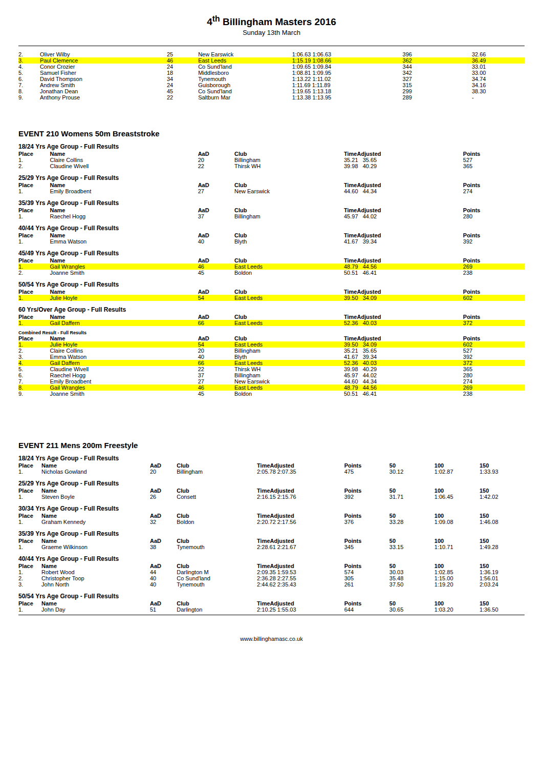4th Billingham Masters 2016
Sunday 13th March
| 2. | Oliver Wilby | 25 | New Earswick | 1:06.63 1:06.63 | 396 | 32.66 |
| 3. | Paul Clemence | 46 | East Leeds | 1:15.19 1:08.66 | 362 | 36.49 |
| 4. | Conor Crozier | 24 | Co Sund'land | 1:09.65 1:09.84 | 344 | 33.01 |
| 5. | Samuel Fisher | 18 | Middlesboro | 1:08.81 1:09.95 | 342 | 33.00 |
| 6. | David Thompson | 34 | Tynemouth | 1:13.22 1:11.02 | 327 | 34.74 |
| 7. | Andrew Smith | 24 | Guisborough | 1:11.69 1:11.89 | 315 | 34.16 |
| 8. | Jonathan Dean | 45 | Co Sund'land | 1:19.65 1:13.18 | 299 | 38.30 |
| 9. | Anthony Prouse | 22 | Saltburn Mar | 1:13.38 1:13.95 | 289 | - |
EVENT 210 Womens 50m Breaststroke
18/24 Yrs Age Group - Full Results
| Place | Name | AaD | Club | TimeAdjusted | Points |
| --- | --- | --- | --- | --- | --- |
| 1. | Claire Collins | 20 | Billingham | 35.21 35.65 | 527 |
| 2. | Claudine Wivell | 22 | Thirsk WH | 39.98 40.29 | 365 |
25/29 Yrs Age Group - Full Results
| Place | Name | AaD | Club | TimeAdjusted | Points |
| --- | --- | --- | --- | --- | --- |
| 1. | Emily Broadbent | 27 | New Earswick | 44.60 44.34 | 274 |
35/39 Yrs Age Group - Full Results
| Place | Name | AaD | Club | TimeAdjusted | Points |
| --- | --- | --- | --- | --- | --- |
| 1. | Raechel Hogg | 37 | Billingham | 45.97 44.02 | 280 |
40/44 Yrs Age Group - Full Results
| Place | Name | AaD | Club | TimeAdjusted | Points |
| --- | --- | --- | --- | --- | --- |
| 1. | Emma Watson | 40 | Blyth | 41.67 39.34 | 392 |
45/49 Yrs Age Group - Full Results
| Place | Name | AaD | Club | TimeAdjusted | Points |
| --- | --- | --- | --- | --- | --- |
| 1. | Gail Wrangles | 46 | East Leeds | 48.79 44.56 | 269 |
| 2. | Joanne Smith | 45 | Boldon | 50.51 46.41 | 238 |
50/54 Yrs Age Group - Full Results
| Place | Name | AaD | Club | TimeAdjusted | Points |
| --- | --- | --- | --- | --- | --- |
| 1. | Julie Hoyle | 54 | East Leeds | 39.50 34.09 | 602 |
60 Yrs/Over Age Group - Full Results
| Place | Name | AaD | Club | TimeAdjusted | Points |
| --- | --- | --- | --- | --- | --- |
| 1. | Gail Daffern | 66 | East Leeds | 52.36 40.03 | 372 |
Combined Result - Full Results
| Place | Name | AaD | Club | TimeAdjusted | Points |
| --- | --- | --- | --- | --- | --- |
| 1. | Julie Hoyle | 54 | East Leeds | 39.50 34.09 | 602 |
| 2. | Claire Collins | 20 | Billingham | 35.21 35.65 | 527 |
| 3. | Emma Watson | 40 | Blyth | 41.67 39.34 | 392 |
| 4. | Gail Daffern | 66 | East Leeds | 52.36 40.03 | 372 |
| 5. | Claudine Wivell | 22 | Thirsk WH | 39.98 40.29 | 365 |
| 6. | Raechel Hogg | 37 | Billingham | 45.97 44.02 | 280 |
| 7. | Emily Broadbent | 27 | New Earswick | 44.60 44.34 | 274 |
| 8. | Gail Wrangles | 46 | East Leeds | 48.79 44.56 | 269 |
| 9. | Joanne Smith | 45 | Boldon | 50.51 46.41 | 238 |
EVENT 211 Mens 200m Freestyle
18/24 Yrs Age Group - Full Results
| Place | Name | AaD | Club | TimeAdjusted | Points | 50 | 100 | 150 |
| --- | --- | --- | --- | --- | --- | --- | --- | --- |
| 1. | Nicholas Gowland | 20 | Billingham | 2:05.78 2:07.35 | 475 | 30.12 | 1:02.87 | 1:33.93 |
25/29 Yrs Age Group - Full Results
| Place | Name | AaD | Club | TimeAdjusted | Points | 50 | 100 | 150 |
| --- | --- | --- | --- | --- | --- | --- | --- | --- |
| 1. | Steven Boyle | 26 | Consett | 2:16.15 2:15.76 | 392 | 31.71 | 1:06.45 | 1:42.02 |
30/34 Yrs Age Group - Full Results
| Place | Name | AaD | Club | TimeAdjusted | Points | 50 | 100 | 150 |
| --- | --- | --- | --- | --- | --- | --- | --- | --- |
| 1. | Graham Kennedy | 32 | Boldon | 2:20.72 2:17.56 | 376 | 33.28 | 1:09.08 | 1:46.08 |
35/39 Yrs Age Group - Full Results
| Place | Name | AaD | Club | TimeAdjusted | Points | 50 | 100 | 150 |
| --- | --- | --- | --- | --- | --- | --- | --- | --- |
| 1. | Graeme Wilkinson | 38 | Tynemouth | 2:28.61 2:21.67 | 345 | 33.15 | 1:10.71 | 1:49.28 |
40/44 Yrs Age Group - Full Results
| Place | Name | AaD | Club | TimeAdjusted | Points | 50 | 100 | 150 |
| --- | --- | --- | --- | --- | --- | --- | --- | --- |
| 1. | Robert Wood | 44 | Darlington M | 2:09.35 1:59.53 | 574 | 30.03 | 1:02.85 | 1:36.19 |
| 2. | Christopher Toop | 40 | Co Sund'land | 2:36.28 2:27.55 | 305 | 35.48 | 1:15.00 | 1:56.01 |
| 3. | John North | 40 | Tynemouth | 2:44.62 2:35.43 | 261 | 37.50 | 1:19.20 | 2:03.24 |
50/54 Yrs Age Group - Full Results
| Place | Name | AaD | Club | TimeAdjusted | Points | 50 | 100 | 150 |
| --- | --- | --- | --- | --- | --- | --- | --- | --- |
| 1. | John Day | 51 | Darlington | 2:10.25 1:55.03 | 644 | 30.65 | 1:03.20 | 1:36.50 |
www.billinghamasc.co.uk